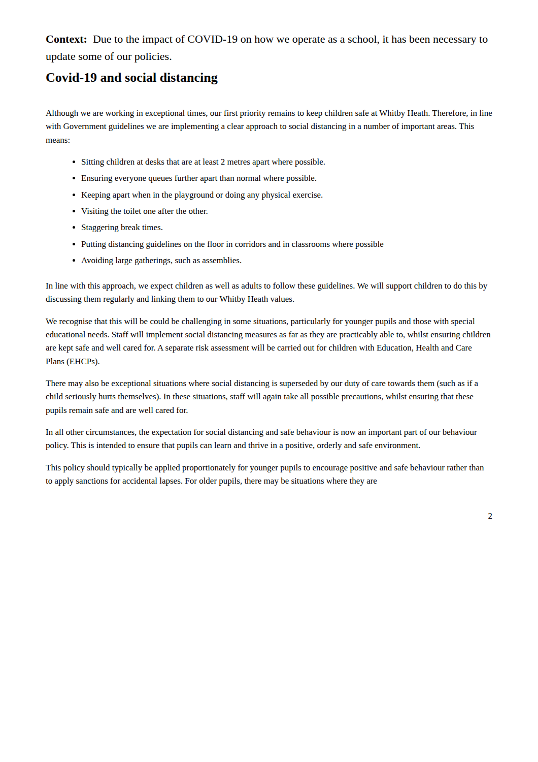Context: Due to the impact of COVID-19 on how we operate as a school, it has been necessary to update some of our policies.
Covid-19 and social distancing
Although we are working in exceptional times, our first priority remains to keep children safe at Whitby Heath. Therefore, in line with Government guidelines we are implementing a clear approach to social distancing in a number of important areas. This means:
Sitting children at desks that are at least 2 metres apart where possible.
Ensuring everyone queues further apart than normal where possible.
Keeping apart when in the playground or doing any physical exercise.
Visiting the toilet one after the other.
Staggering break times.
Putting distancing guidelines on the floor in corridors and in classrooms where possible
Avoiding large gatherings, such as assemblies.
In line with this approach, we expect children as well as adults to follow these guidelines. We will support children to do this by discussing them regularly and linking them to our Whitby Heath values.
We recognise that this will be could be challenging in some situations, particularly for younger pupils and those with special educational needs. Staff will implement social distancing measures as far as they are practicably able to, whilst ensuring children are kept safe and well cared for. A separate risk assessment will be carried out for children with Education, Health and Care Plans (EHCPs).
There may also be exceptional situations where social distancing is superseded by our duty of care towards them (such as if a child seriously hurts themselves). In these situations, staff will again take all possible precautions, whilst ensuring that these pupils remain safe and are well cared for.
In all other circumstances, the expectation for social distancing and safe behaviour is now an important part of our behaviour policy. This is intended to ensure that pupils can learn and thrive in a positive, orderly and safe environment.
This policy should typically be applied proportionately for younger pupils to encourage positive and safe behaviour rather than to apply sanctions for accidental lapses. For older pupils, there may be situations where they are
2